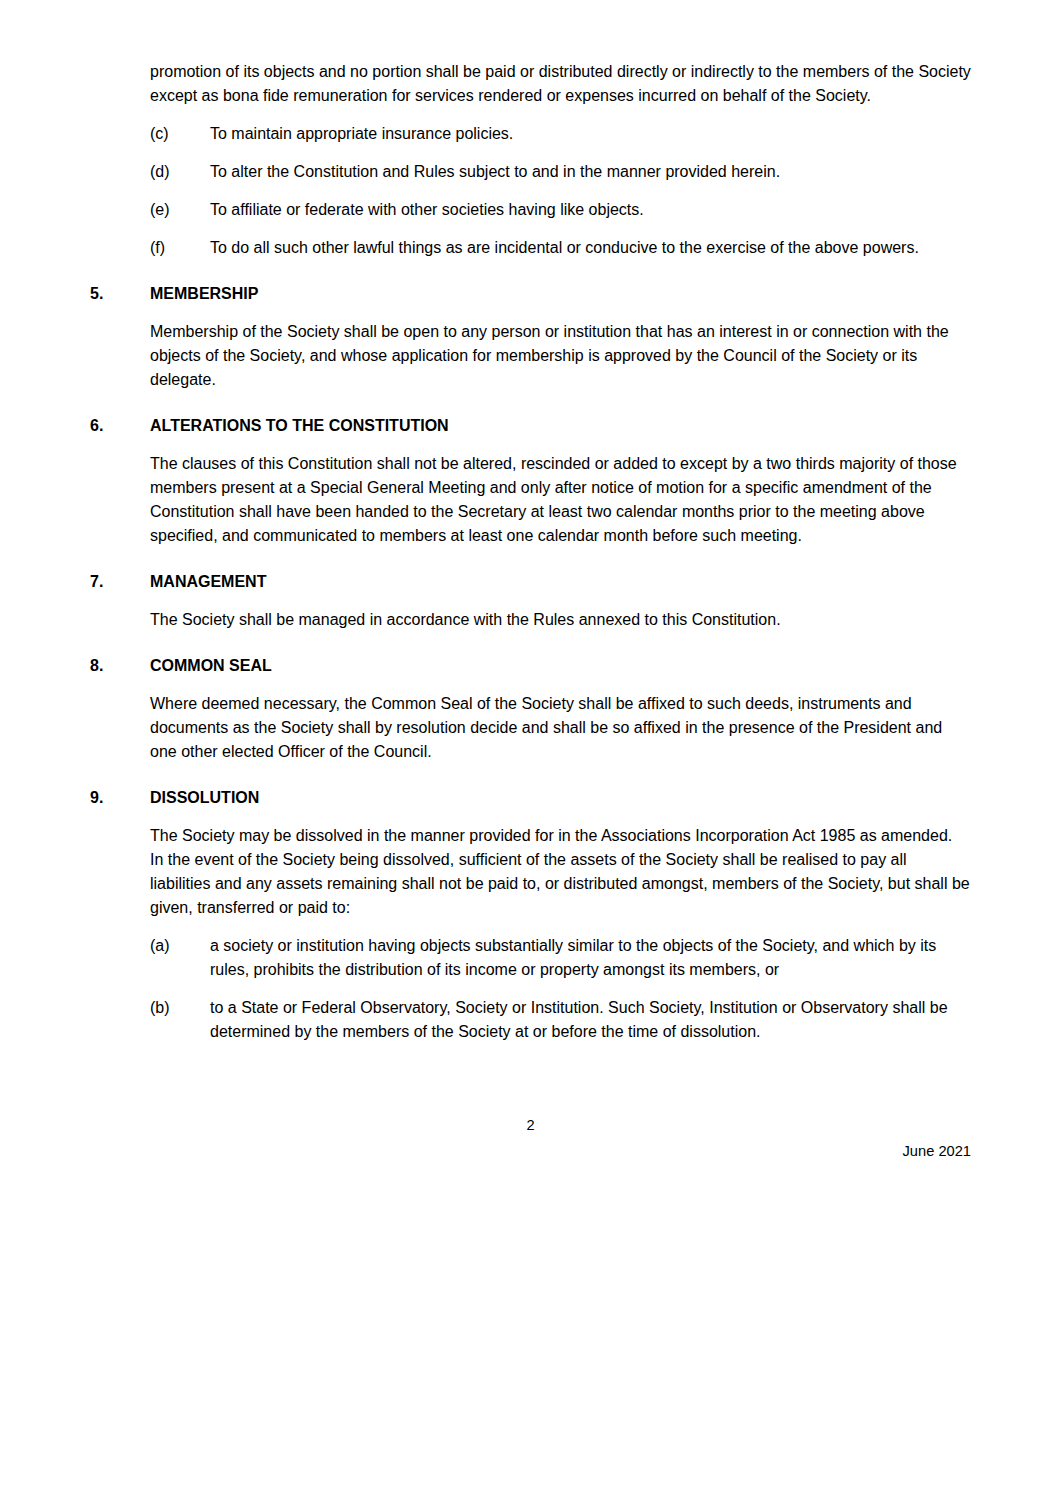promotion of its objects and no portion shall be paid or distributed directly or indirectly to the members of the Society except as bona fide remuneration for services rendered or expenses incurred on behalf of the Society.
(c) To maintain appropriate insurance policies.
(d) To alter the Constitution and Rules subject to and in the manner provided herein.
(e) To affiliate or federate with other societies having like objects.
(f) To do all such other lawful things as are incidental or conducive to the exercise of the above powers.
5. Membership
Membership of the Society shall be open to any person or institution that has an interest in or connection with the objects of the Society, and whose application for membership is approved by the Council of the Society or its delegate.
6. Alterations to the Constitution
The clauses of this Constitution shall not be altered, rescinded or added to except by a two thirds majority of those members present at a Special General Meeting and only after notice of motion for a specific amendment of the Constitution shall have been handed to the Secretary at least two calendar months prior to the meeting above specified, and communicated to members at least one calendar month before such meeting.
7. Management
The Society shall be managed in accordance with the Rules annexed to this Constitution.
8. Common Seal
Where deemed necessary, the Common Seal of the Society shall be affixed to such deeds, instruments and documents as the Society shall by resolution decide and shall be so affixed in the presence of the President and one other elected Officer of the Council.
9. Dissolution
The Society may be dissolved in the manner provided for in the Associations Incorporation Act 1985 as amended. In the event of the Society being dissolved, sufficient of the assets of the Society shall be realised to pay all liabilities and any assets remaining shall not be paid to, or distributed amongst, members of the Society, but shall be given, transferred or paid to:
(a) a society or institution having objects substantially similar to the objects of the Society, and which by its rules, prohibits the distribution of its income or property amongst its members, or
(b) to a State or Federal Observatory, Society or Institution. Such Society, Institution or Observatory shall be determined by the members of the Society at or before the time of dissolution.
2
June 2021